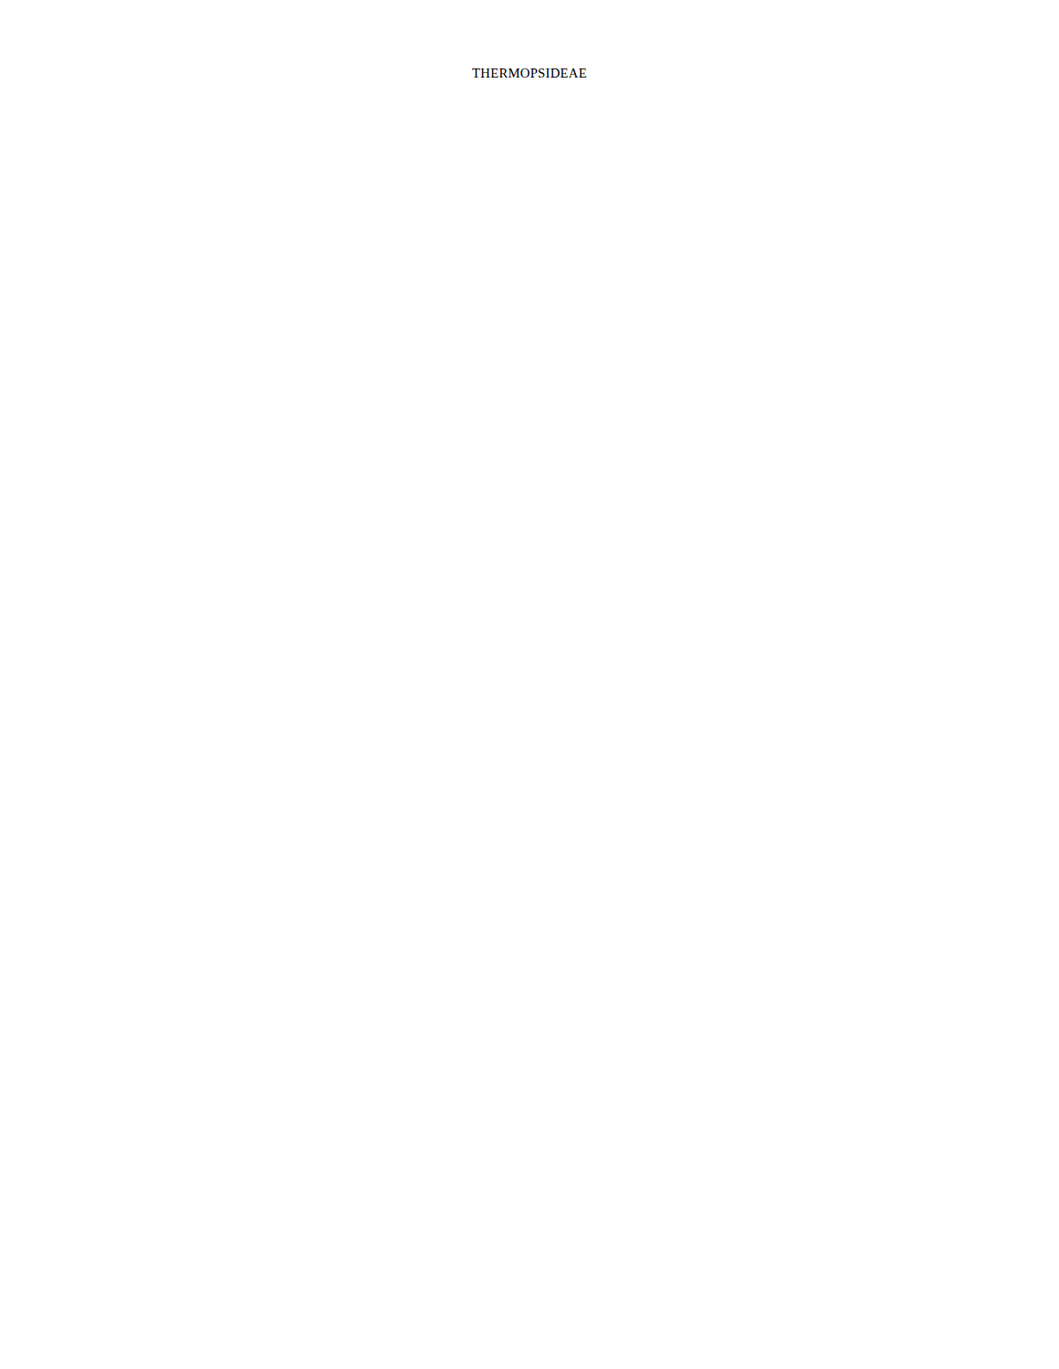THERMOPSIDEAE